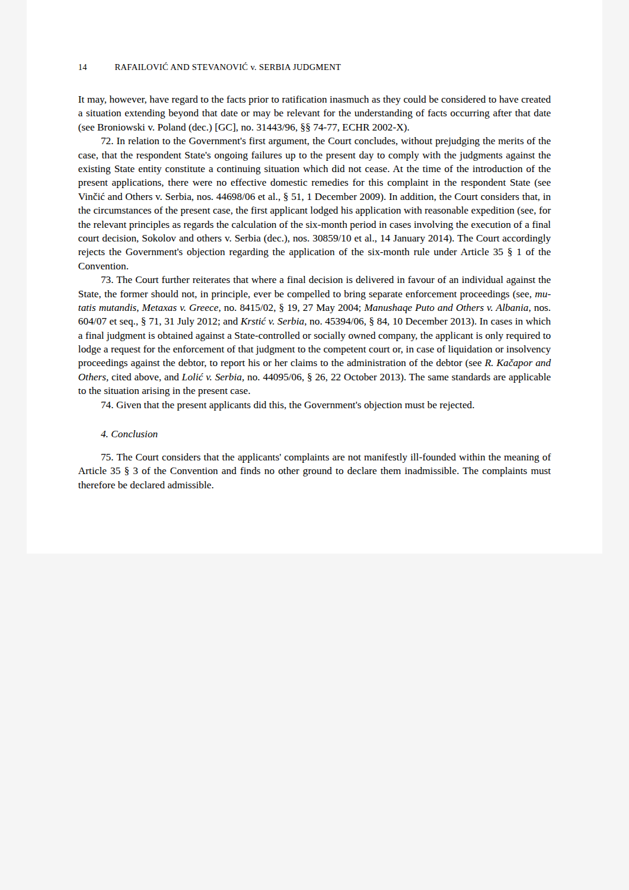14 RAFAILOVIĆ AND STEVANOVIĆ v. SERBIA JUDGMENT
It may, however, have regard to the facts prior to ratification inasmuch as they could be considered to have created a situation extending beyond that date or may be relevant for the understanding of facts occurring after that date (see Broniowski v. Poland (dec.) [GC], no. 31443/96, §§ 74-77, ECHR 2002-X).
72. In relation to the Government's first argument, the Court concludes, without prejudging the merits of the case, that the respondent State's ongoing failures up to the present day to comply with the judgments against the existing State entity constitute a continuing situation which did not cease. At the time of the introduction of the present applications, there were no effective domestic remedies for this complaint in the respondent State (see Vinčić and Others v. Serbia, nos. 44698/06 et al., § 51, 1 December 2009). In addition, the Court considers that, in the circumstances of the present case, the first applicant lodged his application with reasonable expedition (see, for the relevant principles as regards the calculation of the six-month period in cases involving the execution of a final court decision, Sokolov and others v. Serbia (dec.), nos. 30859/10 et al., 14 January 2014). The Court accordingly rejects the Government's objection regarding the application of the six-month rule under Article 35 § 1 of the Convention.
73. The Court further reiterates that where a final decision is delivered in favour of an individual against the State, the former should not, in principle, ever be compelled to bring separate enforcement proceedings (see, mutatis mutandis, Metaxas v. Greece, no. 8415/02, § 19, 27 May 2004; Manushaqe Puto and Others v. Albania, nos. 604/07 et seq., § 71, 31 July 2012; and Krstić v. Serbia, no. 45394/06, § 84, 10 December 2013). In cases in which a final judgment is obtained against a State-controlled or socially owned company, the applicant is only required to lodge a request for the enforcement of that judgment to the competent court or, in case of liquidation or insolvency proceedings against the debtor, to report his or her claims to the administration of the debtor (see R. Kačapor and Others, cited above, and Lolić v. Serbia, no. 44095/06, § 26, 22 October 2013). The same standards are applicable to the situation arising in the present case.
74. Given that the present applicants did this, the Government's objection must be rejected.
4. Conclusion
75. The Court considers that the applicants' complaints are not manifestly ill-founded within the meaning of Article 35 § 3 of the Convention and finds no other ground to declare them inadmissible. The complaints must therefore be declared admissible.